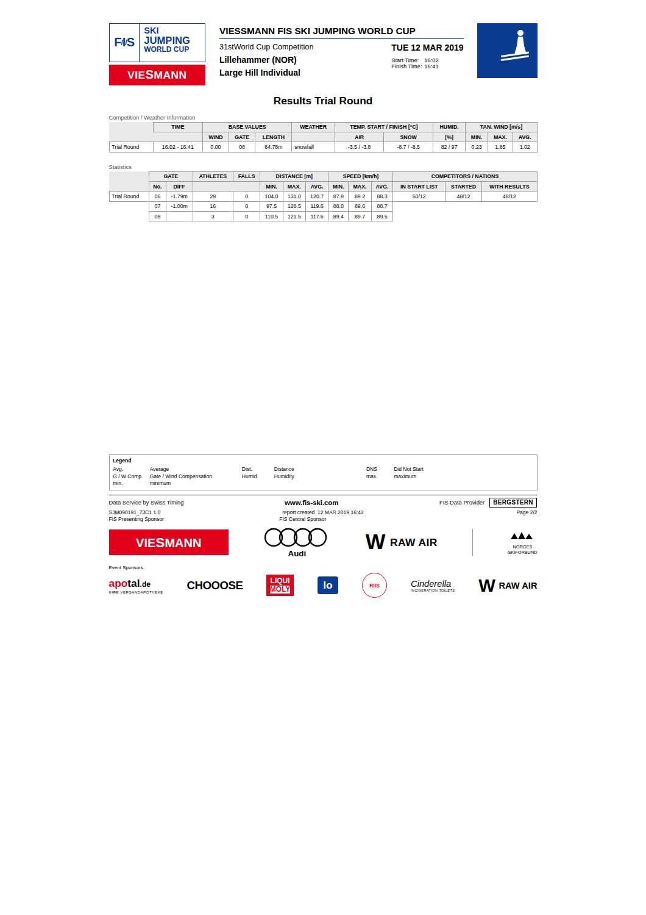F/I/S
SKI
JUMPING
WORLD CUP
VIESMANN
VIESSMANN FIS SKI JUMPING WORLD CUP
31stWorld Cup Competition
Lillehammer (NOR)
Large Hill Individual
TUE 12 MAR 2019
| Start Time: | 16:02 |
| Finish Time: | 16:41 |
Results Trial Round
Competition / Weather Information
| | TIME | BASE VALUES | WEATHER | TEMP. START / FINISH [°C] | HUMID. | TAN. WIND [m/s] |
| --- | --- | --- | --- | --- | --- | --- |
| | | WIND | GATE | LENGTH | | AIR | SNOW | [%] | MIN. | MAX. | AVG. |
| Trial Round | 16:02 - 16:41 | 0.00 | 08 | 84.78m | snowfall | -3.5 / -3.8 | -8.7 / -8.5 | 82 / 97 | 0.23 | 1.85 | 1.02 |
Statistics
| | GATE | ATHLETES | FALLS | DISTANCE [m] | SPEED [km/h] | COMPETITORS / NATIONS |
| --- | --- | --- | --- | --- | --- | --- |
| | No. | DIFF | | | MIN. | MAX. | AVG. | MIN. | MAX. | AVG. | IN START LIST | STARTED | WITH RESULTS |
| Trial Round | 06 | -1.79m | 29 | 0 | 104.0 | 131.0 | 120.7 | 87.8 | 89.2 | 88.3 | 50/12 | 48/12 | 48/12 |
| | 07 | -1.00m | 16 | 0 | 97.5 | 128.5 | 119.6 | 88.0 | 89.6 | 88.7 | | | |
| | 08 | | 3 | 0 | 110.5 | 121.5 | 117.6 | 89.4 | 89.7 | 89.5 | | | |
Legend
| Avg. | Average | Dist. | Distance | DNS | Did Not Start |
| G / W Comp. | Gate / Wind Compensation | Humid. | Humidity | max. | maximum |
| min. | minimum | | | | |
Data Service by Swiss Timing
www.fis-ski.com
FIS Data Provider BERGSTERN
SJM090191_73C1 1.0
report created 12 MAR 2019 16:42
Page 2/2
FIS Presenting Sponsor
FIS Central Sponsor
VIESMANN
Audi
W
RAW AIR
NORGES
SKIFORBUND
Event Sponsors
apotal.de IHRE VERSANDAPOTHEKE
CHOOOSE
LIQUI MOLY
lo
RIIS
Cinderella INCINERATION TOILETS
W
RAW AIR